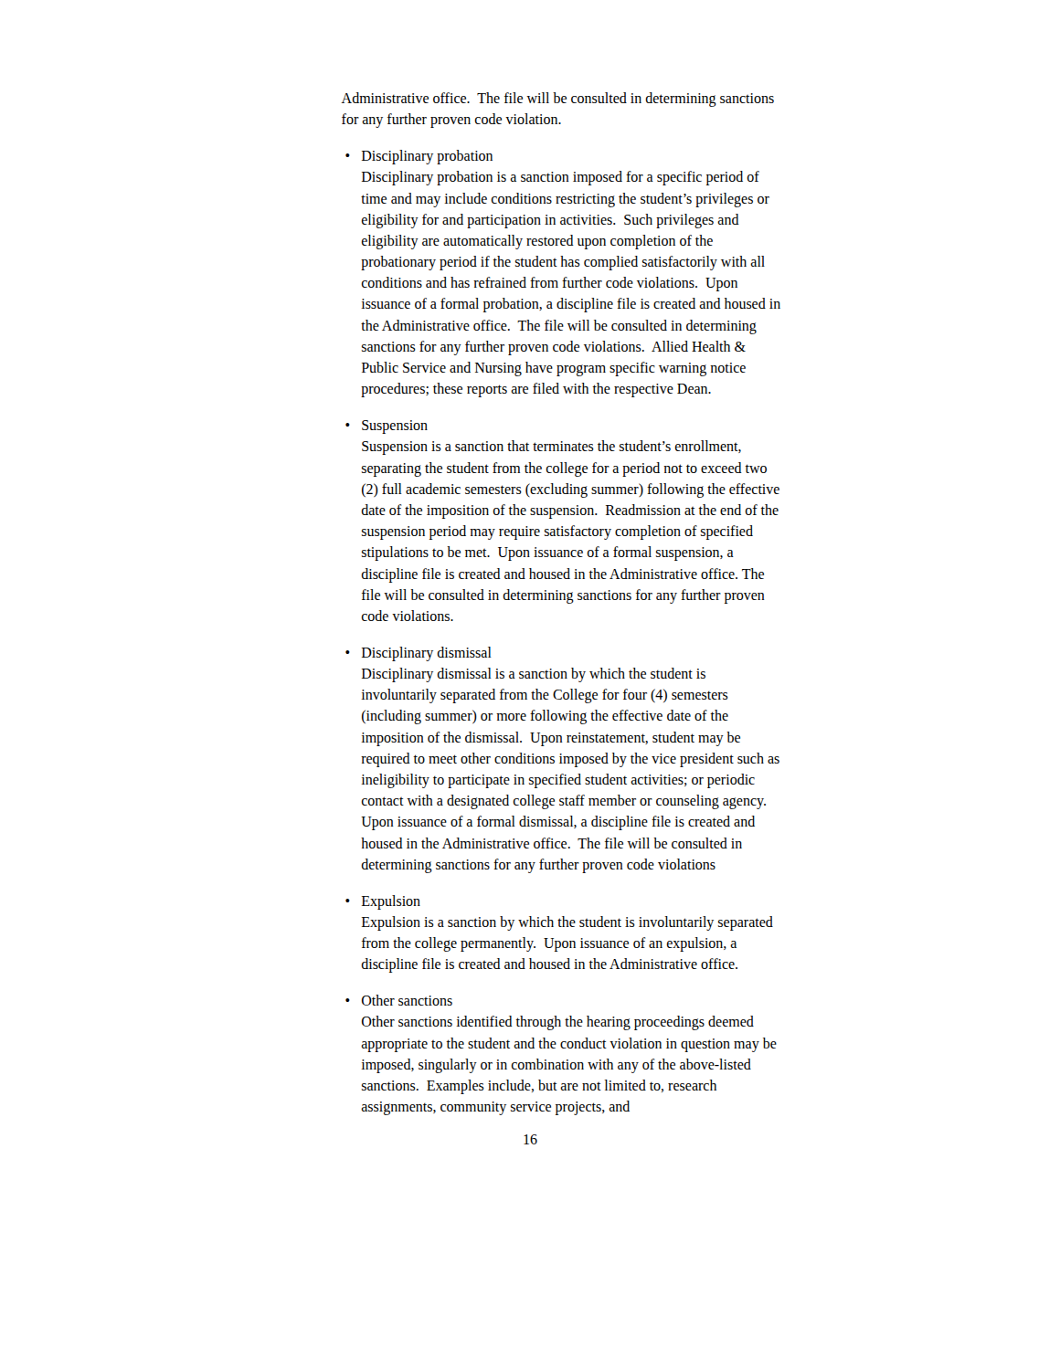Administrative office. The file will be consulted in determining sanctions for any further proven code violation.
Disciplinary probation Disciplinary probation is a sanction imposed for a specific period of time and may include conditions restricting the student’s privileges or eligibility for and participation in activities. Such privileges and eligibility are automatically restored upon completion of the probationary period if the student has complied satisfactorily with all conditions and has refrained from further code violations. Upon issuance of a formal probation, a discipline file is created and housed in the Administrative office. The file will be consulted in determining sanctions for any further proven code violations. Allied Health & Public Service and Nursing have program specific warning notice procedures; these reports are filed with the respective Dean.
Suspension Suspension is a sanction that terminates the student’s enrollment, separating the student from the college for a period not to exceed two (2) full academic semesters (excluding summer) following the effective date of the imposition of the suspension. Readmission at the end of the suspension period may require satisfactory completion of specified stipulations to be met. Upon issuance of a formal suspension, a discipline file is created and housed in the Administrative office. The file will be consulted in determining sanctions for any further proven code violations.
Disciplinary dismissal Disciplinary dismissal is a sanction by which the student is involuntarily separated from the College for four (4) semesters (including summer) or more following the effective date of the imposition of the dismissal. Upon reinstatement, student may be required to meet other conditions imposed by the vice president such as ineligibility to participate in specified student activities; or periodic contact with a designated college staff member or counseling agency. Upon issuance of a formal dismissal, a discipline file is created and housed in the Administrative office. The file will be consulted in determining sanctions for any further proven code violations
Expulsion Expulsion is a sanction by which the student is involuntarily separated from the college permanently. Upon issuance of an expulsion, a discipline file is created and housed in the Administrative office.
Other sanctions Other sanctions identified through the hearing proceedings deemed appropriate to the student and the conduct violation in question may be imposed, singularly or in combination with any of the above-listed sanctions. Examples include, but are not limited to, research assignments, community service projects, and
16